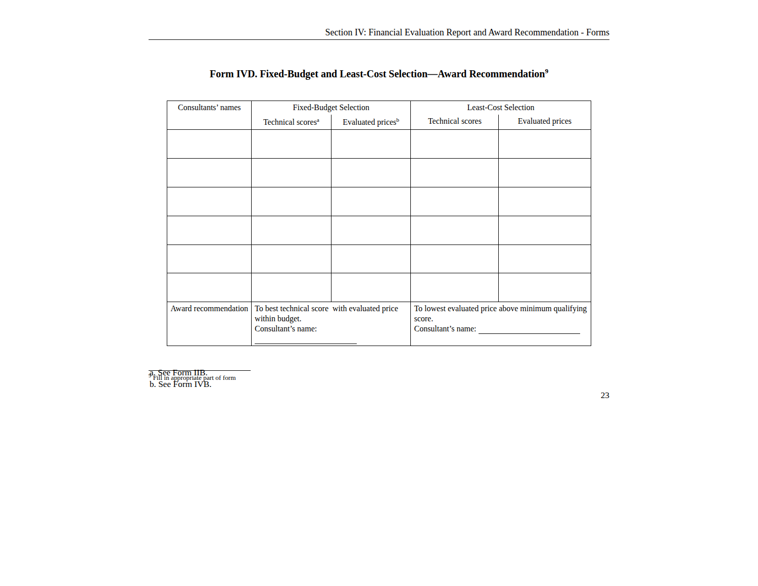Section IV: Financial Evaluation Report and Award Recommendation - Forms
Form IVD. Fixed-Budget and Least-Cost Selection—Award Recommendation9
| Consultants’ names | Fixed-Budget Selection | Least-Cost Selection |
| Technical scores a | Evaluated prices b | Technical scores | Evaluated prices |
| Award recommendation | To best technical score with evaluated price within budget. Consultant’s name: | To lowest evaluated price above minimum qualifying score. Consultant’s name: |
a. See Form IIB.
b. See Form IVB.
9 Fill in appropriate part of form
23